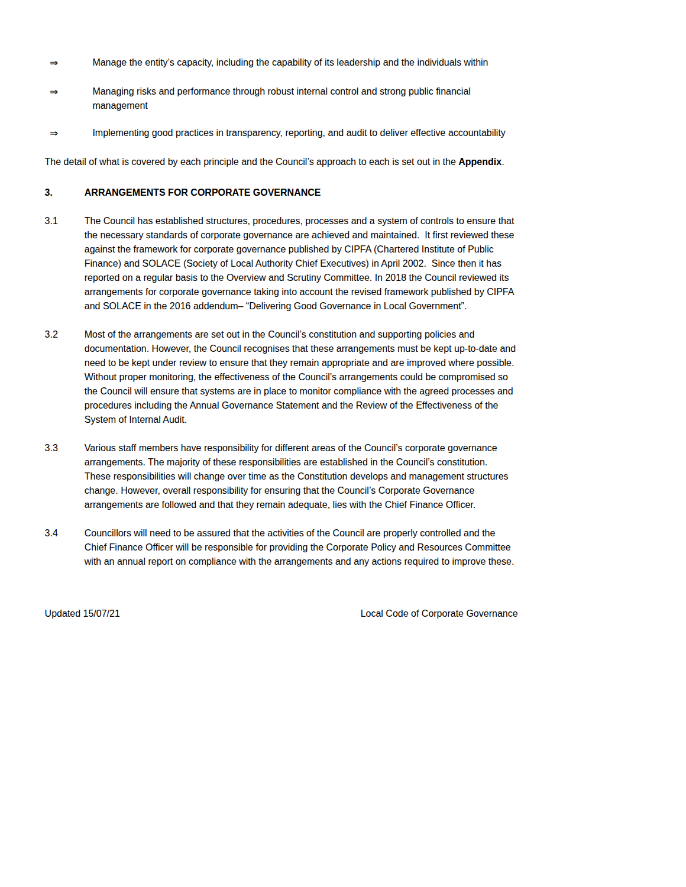⇒ Manage the entity’s capacity, including the capability of its leadership and the individuals within
⇒ Managing risks and performance through robust internal control and strong public financial management
⇒ Implementing good practices in transparency, reporting, and audit to deliver effective accountability
The detail of what is covered by each principle and the Council’s approach to each is set out in the Appendix.
3. ARRANGEMENTS FOR CORPORATE GOVERNANCE
3.1 The Council has established structures, procedures, processes and a system of controls to ensure that the necessary standards of corporate governance are achieved and maintained. It first reviewed these against the framework for corporate governance published by CIPFA (Chartered Institute of Public Finance) and SOLACE (Society of Local Authority Chief Executives) in April 2002. Since then it has reported on a regular basis to the Overview and Scrutiny Committee. In 2018 the Council reviewed its arrangements for corporate governance taking into account the revised framework published by CIPFA and SOLACE in the 2016 addendum– “Delivering Good Governance in Local Government”.
3.2 Most of the arrangements are set out in the Council’s constitution and supporting policies and documentation. However, the Council recognises that these arrangements must be kept up-to-date and need to be kept under review to ensure that they remain appropriate and are improved where possible. Without proper monitoring, the effectiveness of the Council’s arrangements could be compromised so the Council will ensure that systems are in place to monitor compliance with the agreed processes and procedures including the Annual Governance Statement and the Review of the Effectiveness of the System of Internal Audit.
3.3 Various staff members have responsibility for different areas of the Council’s corporate governance arrangements. The majority of these responsibilities are established in the Council’s constitution. These responsibilities will change over time as the Constitution develops and management structures change. However, overall responsibility for ensuring that the Council’s Corporate Governance arrangements are followed and that they remain adequate, lies with the Chief Finance Officer.
3.4 Councillors will need to be assured that the activities of the Council are properly controlled and the Chief Finance Officer will be responsible for providing the Corporate Policy and Resources Committee with an annual report on compliance with the arrangements and any actions required to improve these.
Updated 15/07/21 Local Code of Corporate Governance